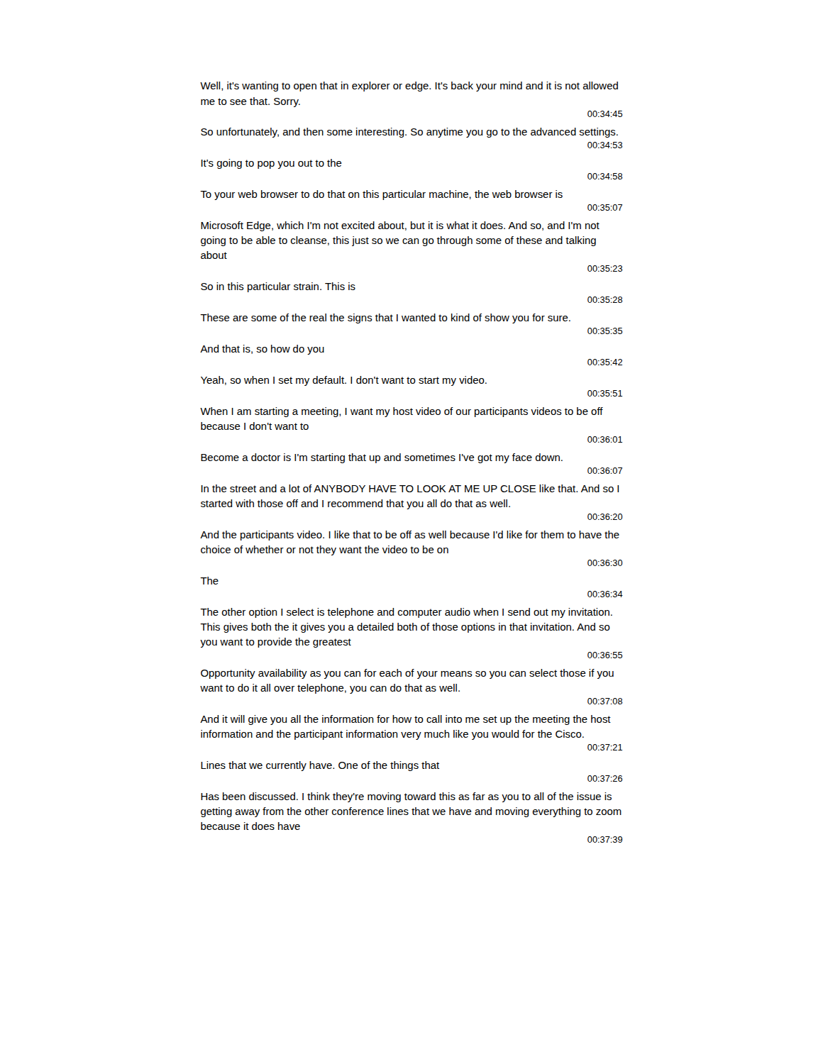Well, it's wanting to open that in explorer or edge. It's back your mind and it is not allowed me to see that. Sorry.
00:34:45
So unfortunately, and then some interesting. So anytime you go to the advanced settings.
00:34:53
It's going to pop you out to the
00:34:58
To your web browser to do that on this particular machine, the web browser is
00:35:07
Microsoft Edge, which I'm not excited about, but it is what it does. And so, and I'm not going to be able to cleanse, this just so we can go through some of these and talking about
00:35:23
So in this particular strain. This is
00:35:28
These are some of the real the signs that I wanted to kind of show you for sure.
00:35:35
And that is, so how do you
00:35:42
Yeah, so when I set my default. I don't want to start my video.
00:35:51
When I am starting a meeting, I want my host video of our participants videos to be off because I don't want to
00:36:01
Become a doctor is I'm starting that up and sometimes I've got my face down.
00:36:07
In the street and a lot of ANYBODY HAVE TO LOOK AT ME UP CLOSE like that. And so I started with those off and I recommend that you all do that as well.
00:36:20
And the participants video. I like that to be off as well because I'd like for them to have the choice of whether or not they want the video to be on
00:36:30
The
00:36:34
The other option I select is telephone and computer audio when I send out my invitation. This gives both the it gives you a detailed both of those options in that invitation. And so you want to provide the greatest
00:36:55
Opportunity availability as you can for each of your means so you can select those if you want to do it all over telephone, you can do that as well.
00:37:08
And it will give you all the information for how to call into me set up the meeting the host information and the participant information very much like you would for the Cisco.
00:37:21
Lines that we currently have. One of the things that
00:37:26
Has been discussed. I think they're moving toward this as far as you to all of the issue is getting away from the other conference lines that we have and moving everything to zoom because it does have
00:37:39